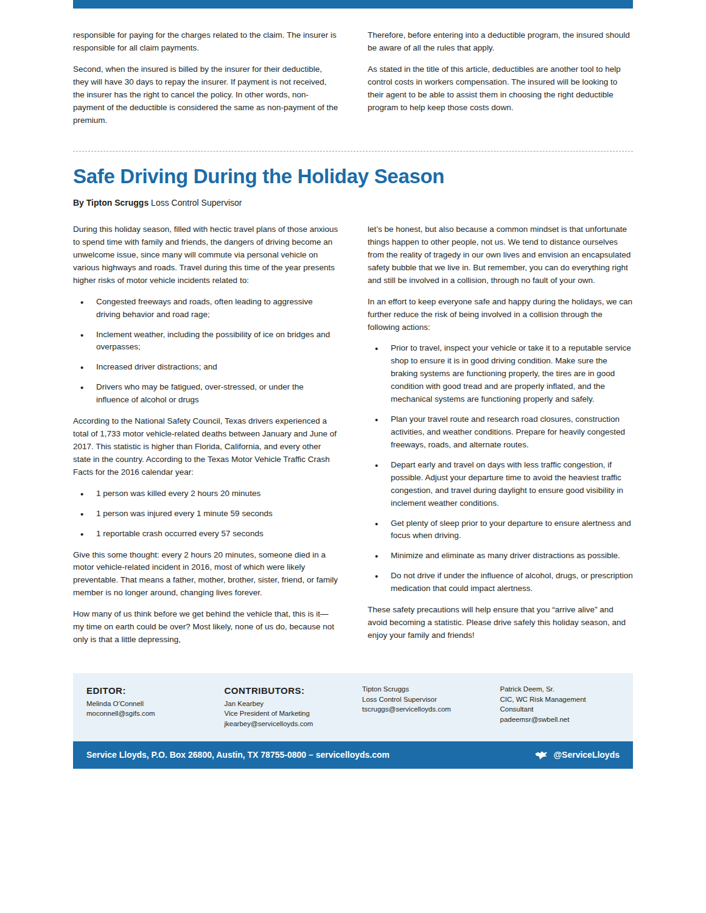responsible for paying for the charges related to the claim. The insurer is responsible for all claim payments.
Second, when the insured is billed by the insurer for their deductible, they will have 30 days to repay the insurer. If payment is not received, the insurer has the right to cancel the policy. In other words, non-payment of the deductible is considered the same as non-payment of the premium.
Therefore, before entering into a deductible program, the insured should be aware of all the rules that apply.
As stated in the title of this article, deductibles are another tool to help control costs in workers compensation. The insured will be looking to their agent to be able to assist them in choosing the right deductible program to help keep those costs down.
Safe Driving During the Holiday Season
By Tipton Scruggs Loss Control Supervisor
During this holiday season, filled with hectic travel plans of those anxious to spend time with family and friends, the dangers of driving become an unwelcome issue, since many will commute via personal vehicle on various highways and roads. Travel during this time of the year presents higher risks of motor vehicle incidents related to:
Congested freeways and roads, often leading to aggressive driving behavior and road rage;
Inclement weather, including the possibility of ice on bridges and overpasses;
Increased driver distractions; and
Drivers who may be fatigued, over-stressed, or under the influence of alcohol or drugs
According to the National Safety Council, Texas drivers experienced a total of 1,733 motor vehicle-related deaths between January and June of 2017. This statistic is higher than Florida, California, and every other state in the country. According to the Texas Motor Vehicle Traffic Crash Facts for the 2016 calendar year:
1 person was killed every 2 hours 20 minutes
1 person was injured every 1 minute 59 seconds
1 reportable crash occurred every 57 seconds
Give this some thought: every 2 hours 20 minutes, someone died in a motor vehicle-related incident in 2016, most of which were likely preventable. That means a father, mother, brother, sister, friend, or family member is no longer around, changing lives forever.
How many of us think before we get behind the vehicle that, this is it—my time on earth could be over? Most likely, none of us do, because not only is that a little depressing,
let’s be honest, but also because a common mindset is that unfortunate things happen to other people, not us. We tend to distance ourselves from the reality of tragedy in our own lives and envision an encapsulated safety bubble that we live in. But remember, you can do everything right and still be involved in a collision, through no fault of your own.
In an effort to keep everyone safe and happy during the holidays, we can further reduce the risk of being involved in a collision through the following actions:
Prior to travel, inspect your vehicle or take it to a reputable service shop to ensure it is in good driving condition. Make sure the braking systems are functioning properly, the tires are in good condition with good tread and are properly inflated, and the mechanical systems are functioning properly and safely.
Plan your travel route and research road closures, construction activities, and weather conditions. Prepare for heavily congested freeways, roads, and alternate routes.
Depart early and travel on days with less traffic congestion, if possible. Adjust your departure time to avoid the heaviest traffic congestion, and travel during daylight to ensure good visibility in inclement weather conditions.
Get plenty of sleep prior to your departure to ensure alertness and focus when driving.
Minimize and eliminate as many driver distractions as possible.
Do not drive if under the influence of alcohol, drugs, or prescription medication that could impact alertness.
These safety precautions will help ensure that you “arrive alive” and avoid becoming a statistic. Please drive safely this holiday season, and enjoy your family and friends!
EDITOR: Melinda O’Connell
moconnell@sgifs.com
CONTRIBUTORS: Jan Kearbey
Vice President of Marketing
jkearbey@servicelloyds.com
Tipton Scruggs
Loss Control Supervisor
tscruggs@servicelloyds.com
Patrick Deem, Sr.
CIC, WC Risk Management Consultant
padeemsr@swbell.net
Service Lloyds, P.O. Box 26800, Austin, TX 78755-0800 – servicelloyds.com
@ServiceLloyds